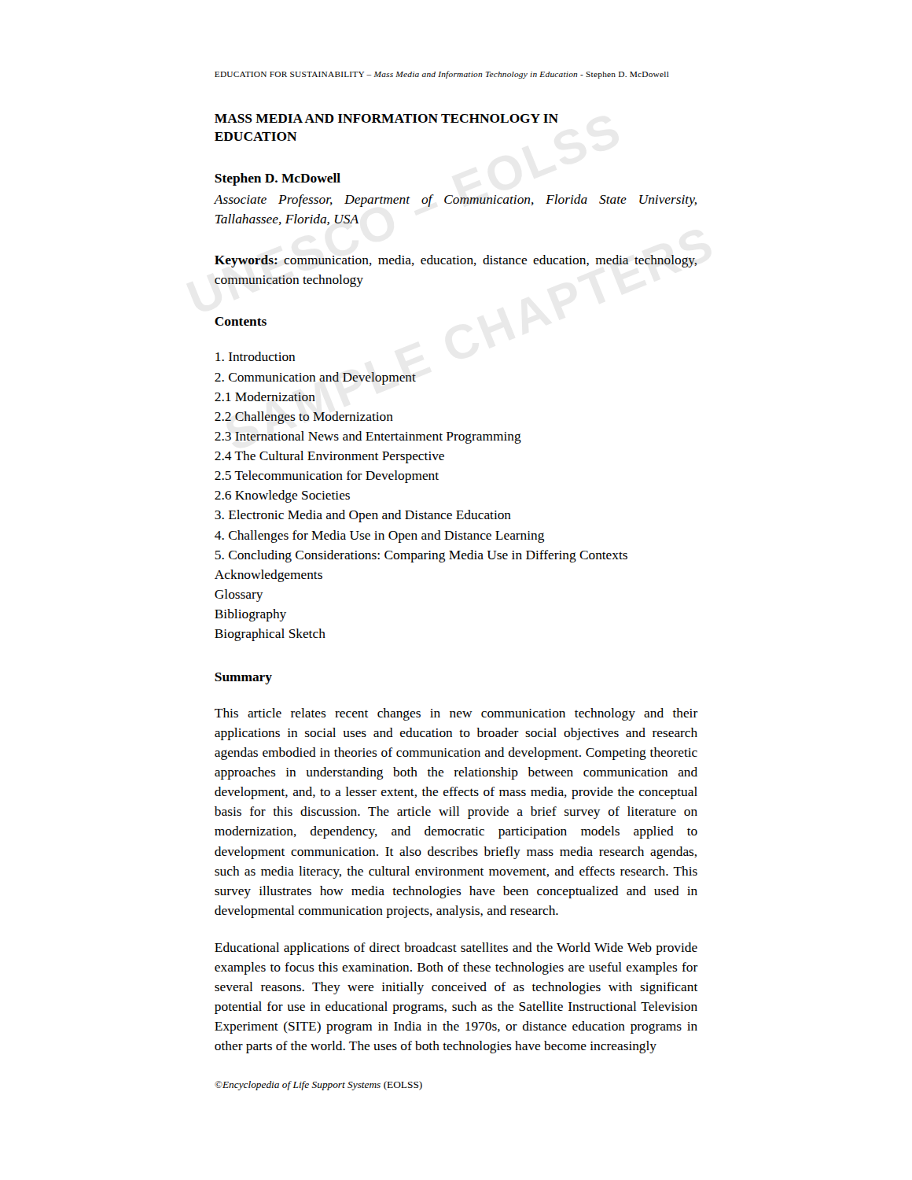EDUCATION FOR SUSTAINABILITY – Mass Media and Information Technology in Education - Stephen D. McDowell
MASS MEDIA AND INFORMATION TECHNOLOGY IN
EDUCATION
Stephen D. McDowell
Associate Professor, Department of Communication, Florida State University, Tallahassee, Florida, USA
Keywords: communication, media, education, distance education, media technology, communication technology
Contents
1. Introduction
2. Communication and Development
2.1 Modernization
2.2 Challenges to Modernization
2.3 International News and Entertainment Programming
2.4 The Cultural Environment Perspective
2.5 Telecommunication for Development
2.6 Knowledge Societies
3. Electronic Media and Open and Distance Education
4. Challenges for Media Use in Open and Distance Learning
5. Concluding Considerations: Comparing Media Use in Differing Contexts
Acknowledgements
Glossary
Bibliography
Biographical Sketch
Summary
This article relates recent changes in new communication technology and their applications in social uses and education to broader social objectives and research agendas embodied in theories of communication and development. Competing theoretic approaches in understanding both the relationship between communication and development, and, to a lesser extent, the effects of mass media, provide the conceptual basis for this discussion. The article will provide a brief survey of literature on modernization, dependency, and democratic participation models applied to development communication. It also describes briefly mass media research agendas, such as media literacy, the cultural environment movement, and effects research. This survey illustrates how media technologies have been conceptualized and used in developmental communication projects, analysis, and research.
Educational applications of direct broadcast satellites and the World Wide Web provide examples to focus this examination. Both of these technologies are useful examples for several reasons. They were initially conceived of as technologies with significant potential for use in educational programs, such as the Satellite Instructional Television Experiment (SITE) program in India in the 1970s, or distance education programs in other parts of the world. The uses of both technologies have become increasingly
©Encyclopedia of Life Support Systems (EOLSS)
UNESCO – EOLSS SAMPLE CHAPTERS